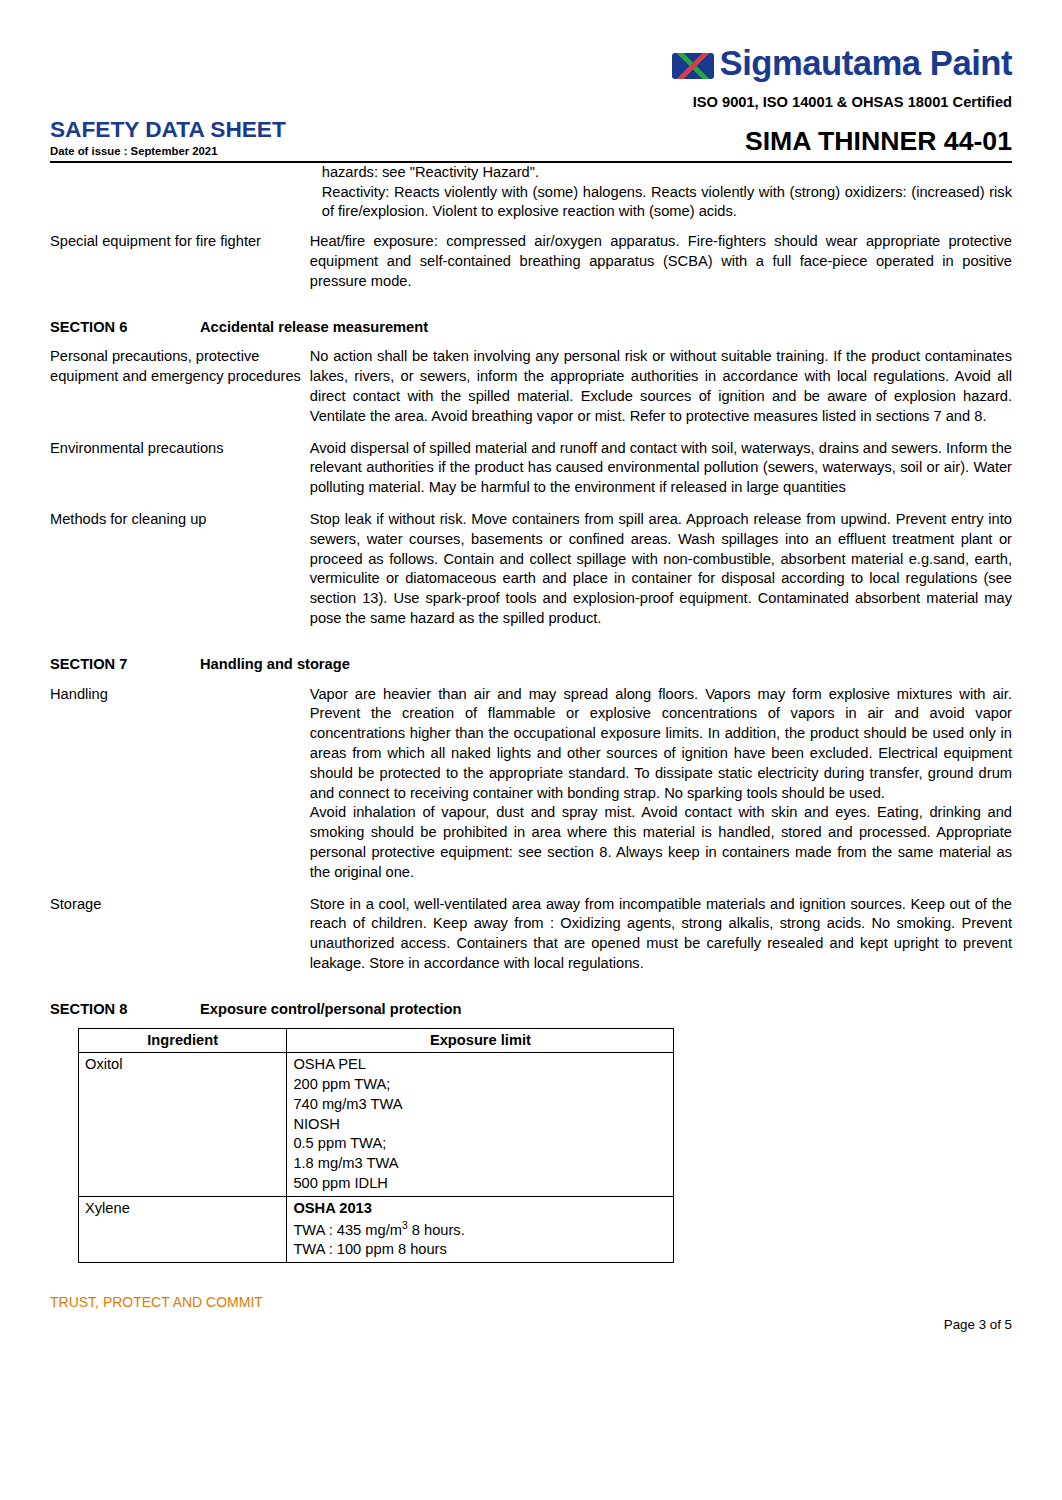Sigmautama Paint
ISO 9001, ISO 14001 & OHSAS 18001 Certified
SAFETY DATA SHEET
Date of issue : September 2021
SIMA THINNER 44-01
hazards: see "Reactivity Hazard".
Reactivity: Reacts violently with (some) halogens. Reacts violently with (strong) oxidizers: (increased) risk of fire/explosion. Violent to explosive reaction with (some) acids.
| Special equipment for fire fighter | Heat/fire exposure: compressed air/oxygen apparatus. Fire-fighters should wear appropriate protective equipment and self-contained breathing apparatus (SCBA) with a full face-piece operated in positive pressure mode. |
SECTION 6 Accidental release measurement
| Personal precautions, protective equipment and emergency procedures | No action shall be taken involving any personal risk or without suitable training. If the product contaminates lakes, rivers, or sewers, inform the appropriate authorities in accordance with local regulations. Avoid all direct contact with the spilled material. Exclude sources of ignition and be aware of explosion hazard. Ventilate the area. Avoid breathing vapor or mist. Refer to protective measures listed in sections 7 and 8. |
| Environmental precautions | Avoid dispersal of spilled material and runoff and contact with soil, waterways, drains and sewers. Inform the relevant authorities if the product has caused environmental pollution (sewers, waterways, soil or air). Water polluting material. May be harmful to the environment if released in large quantities |
| Methods for cleaning up | Stop leak if without risk. Move containers from spill area. Approach release from upwind. Prevent entry into sewers, water courses, basements or confined areas. Wash spillages into an effluent treatment plant or proceed as follows. Contain and collect spillage with non-combustible, absorbent material e.g.sand, earth, vermiculite or diatomaceous earth and place in container for disposal according to local regulations (see section 13). Use spark-proof tools and explosion-proof equipment. Contaminated absorbent material may pose the same hazard as the spilled product. |
SECTION 7 Handling and storage
| Handling | Vapor are heavier than air and may spread along floors. Vapors may form explosive mixtures with air. Prevent the creation of flammable or explosive concentrations of vapors in air and avoid vapor concentrations higher than the occupational exposure limits. In addition, the product should be used only in areas from which all naked lights and other sources of ignition have been excluded. Electrical equipment should be protected to the appropriate standard. To dissipate static electricity during transfer, ground drum and connect to receiving container with bonding strap. No sparking tools should be used. Avoid inhalation of vapour, dust and spray mist. Avoid contact with skin and eyes. Eating, drinking and smoking should be prohibited in area where this material is handled, stored and processed. Appropriate personal protective equipment: see section 8. Always keep in containers made from the same material as the original one. |
| Storage | Store in a cool, well-ventilated area away from incompatible materials and ignition sources. Keep out of the reach of children. Keep away from : Oxidizing agents, strong alkalis, strong acids. No smoking. Prevent unauthorized access. Containers that are opened must be carefully resealed and kept upright to prevent leakage. Store in accordance with local regulations. |
SECTION 8 Exposure control/personal protection
| Ingredient | Exposure limit |
| --- | --- |
| Oxitol | OSHA PEL 200 ppm TWA; 740 mg/m3 TWA NIOSH 0.5 ppm TWA; 1.8 mg/m3 TWA 500 ppm IDLH |
| Xylene | OSHA 2013 TWA : 435 mg/m 3 8 hours. TWA : 100 ppm 8 hours |
TRUST, PROTECT AND COMMIT
Page 3 of 5